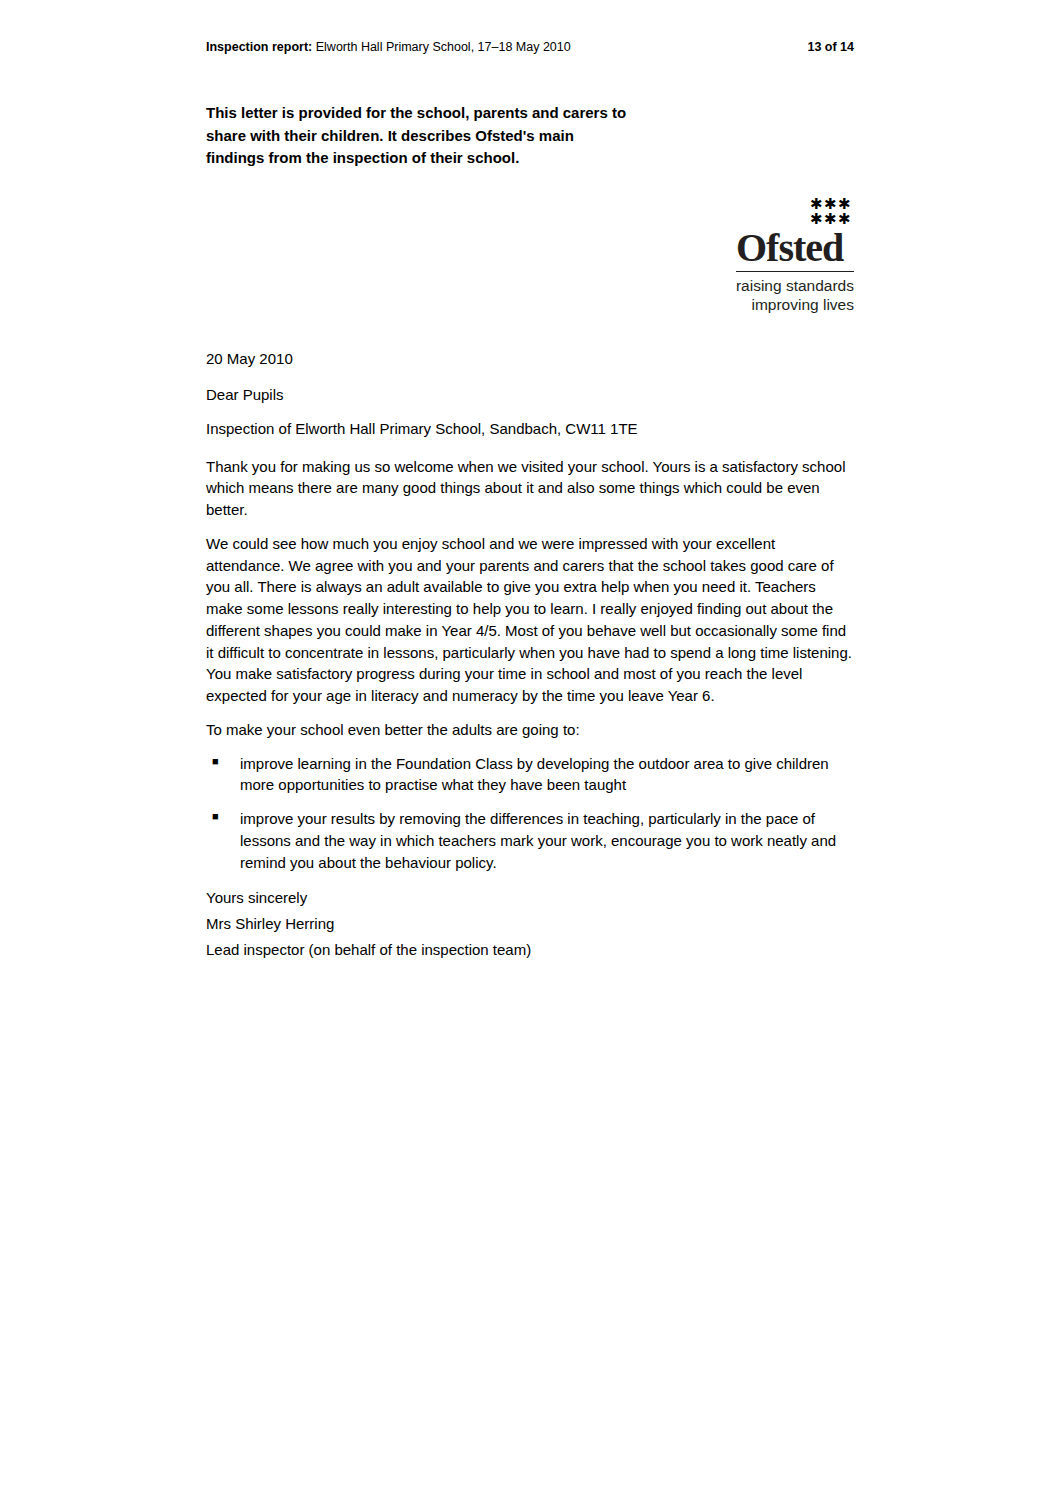Inspection report: Elworth Hall Primary School, 17–18 May 2010
13 of 14
This letter is provided for the school, parents and carers to share with their children. It describes Ofsted's main findings from the inspection of their school.
✱✱✱
✱✱✱
Ofsted
raising standards
improving lives
20 May 2010
Dear Pupils
Inspection of Elworth Hall Primary School, Sandbach, CW11 1TE
Thank you for making us so welcome when we visited your school. Yours is a satisfactory school which means there are many good things about it and also some things which could be even better.
We could see how much you enjoy school and we were impressed with your excellent attendance. We agree with you and your parents and carers that the school takes good care of you all. There is always an adult available to give you extra help when you need it. Teachers make some lessons really interesting to help you to learn. I really enjoyed finding out about the different shapes you could make in Year 4/5. Most of you behave well but occasionally some find it difficult to concentrate in lessons, particularly when you have had to spend a long time listening. You make satisfactory progress during your time in school and most of you reach the level expected for your age in literacy and numeracy by the time you leave Year 6.
To make your school even better the adults are going to:
improve learning in the Foundation Class by developing the outdoor area to give children more opportunities to practise what they have been taught
improve your results by removing the differences in teaching, particularly in the pace of lessons and the way in which teachers mark your work, encourage you to work neatly and remind you about the behaviour policy.
Yours sincerely
Mrs Shirley Herring
Lead inspector (on behalf of the inspection team)